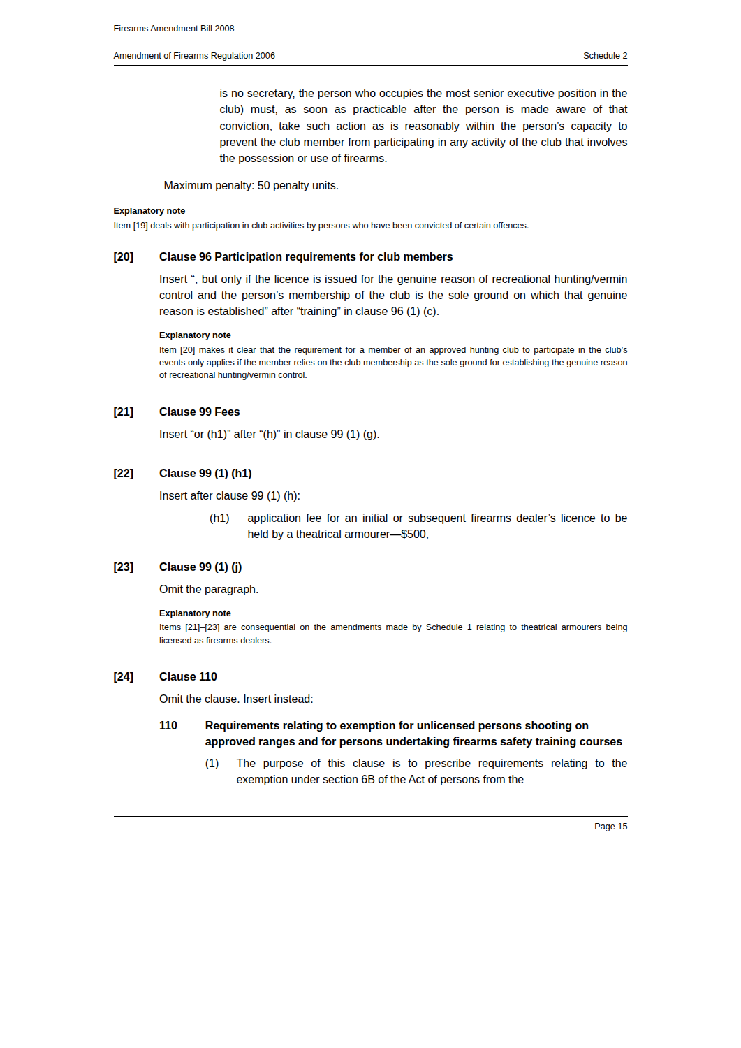Firearms Amendment Bill 2008
Amendment of Firearms Regulation 2006 Schedule 2
is no secretary, the person who occupies the most senior executive position in the club) must, as soon as practicable after the person is made aware of that conviction, take such action as is reasonably within the person’s capacity to prevent the club member from participating in any activity of the club that involves the possession or use of firearms.
Maximum penalty: 50 penalty units.
Explanatory note
Item [19] deals with participation in club activities by persons who have been convicted of certain offences.
[20]
Clause 96 Participation requirements for club members
Insert “, but only if the licence is issued for the genuine reason of recreational hunting/vermin control and the person’s membership of the club is the sole ground on which that genuine reason is established” after “training” in clause 96 (1) (c).
Explanatory note
Item [20] makes it clear that the requirement for a member of an approved hunting club to participate in the club’s events only applies if the member relies on the club membership as the sole ground for establishing the genuine reason of recreational hunting/vermin control.
[21]
Clause 99 Fees
Insert “or (h1)” after “(h)” in clause 99 (1) (g).
[22]
Clause 99 (1) (h1)
Insert after clause 99 (1) (h):
(h1)
application fee for an initial or subsequent firearms dealer’s licence to be held by a theatrical armourer—$500,
[23]
Clause 99 (1) (j)
Omit the paragraph.
Explanatory note
Items [21]–[23] are consequential on the amendments made by Schedule 1 relating to theatrical armourers being licensed as firearms dealers.
[24]
Clause 110
Omit the clause. Insert instead:
110 Requirements relating to exemption for unlicensed persons shooting on approved ranges and for persons undertaking firearms safety training courses
(1)
The purpose of this clause is to prescribe requirements relating to the exemption under section 6B of the Act of persons from the
Page 15